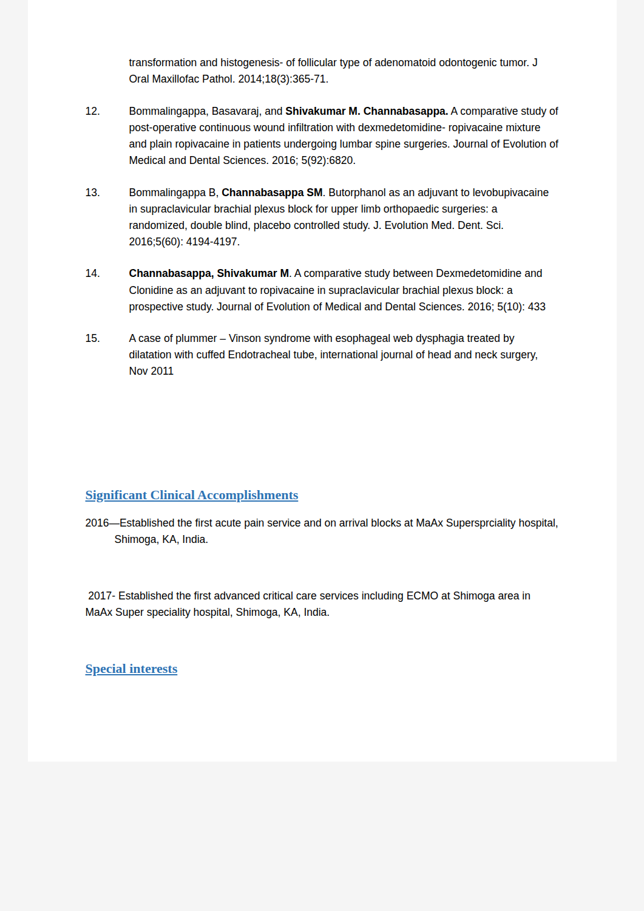transformation and histogenesis- of follicular type of adenomatoid odontogenic tumor. J Oral Maxillofac Pathol. 2014;18(3):365-71.
12. Bommalingappa, Basavaraj, and Shivakumar M. Channabasappa. A comparative study of post-operative continuous wound infiltration with dexmedetomidine- ropivacaine mixture and plain ropivacaine in patients undergoing lumbar spine surgeries. Journal of Evolution of Medical and Dental Sciences. 2016; 5(92):6820.
13. Bommalingappa B, Channabasappa SM. Butorphanol as an adjuvant to levobupivacaine in supraclavicular brachial plexus block for upper limb orthopaedic surgeries: a randomized, double blind, placebo controlled study. J. Evolution Med. Dent. Sci. 2016;5(60): 4194-4197.
14. Channabasappa, Shivakumar M. A comparative study between Dexmedetomidine and Clonidine as an adjuvant to ropivacaine in supraclavicular brachial plexus block: a prospective study. Journal of Evolution of Medical and Dental Sciences. 2016; 5(10): 433
15. A case of plummer – Vinson syndrome with esophageal web dysphagia treated by dilatation with cuffed Endotracheal tube, international journal of head and neck surgery, Nov 2011
Significant Clinical Accomplishments
2016—Established the first acute pain service and on arrival blocks at MaAx Supersprciality hospital, Shimoga, KA, India.
2017- Established the first advanced critical care services including ECMO at Shimoga area in MaAx Super speciality hospital, Shimoga, KA, India.
Special interests